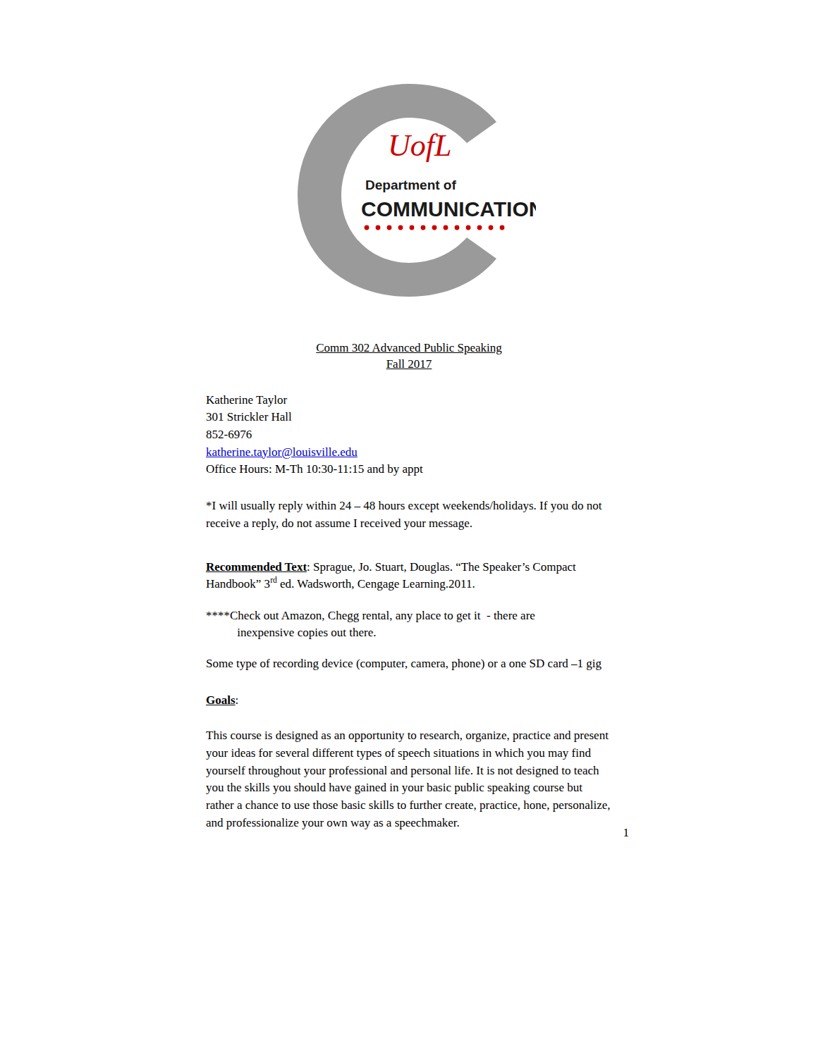UofL Department of COMMUNICATION
Comm 302 Advanced Public Speaking Fall 2017
Katherine Taylor
301 Strickler Hall
852-6976
katherine.taylor@louisville.edu
Office Hours: M-Th 10:30-11:15 and by appt
*I will usually reply within 24 – 48 hours except weekends/holidays. If you do not receive a reply, do not assume I received your message.
Recommended Text: Sprague, Jo. Stuart, Douglas. “The Speaker’s Compact Handbook” 3rd ed. Wadsworth, Cengage Learning.2011.
****Check out Amazon, Chegg rental, any place to get it - there are inexpensive copies out there.
Some type of recording device (computer, camera, phone) or a one SD card –1 gig
Goals
:
This course is designed as an opportunity to research, organize, practice and present your ideas for several different types of speech situations in which you may find yourself throughout your professional and personal life. It is not designed to teach you the skills you should have gained in your basic public speaking course but rather a chance to use those basic skills to further create, practice, hone, personalize, and professionalize your own way as a speechmaker.
1